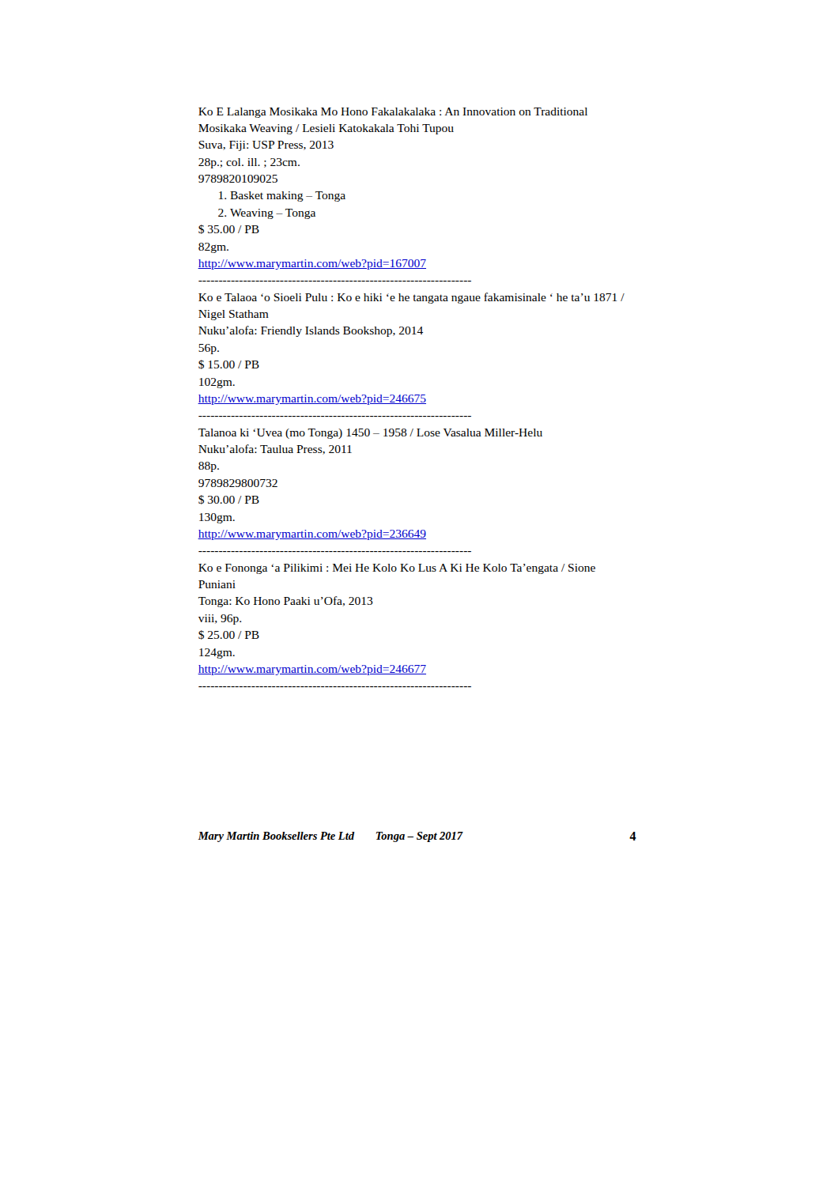Ko E Lalanga Mosikaka Mo Hono Fakalakalaka : An Innovation on Traditional Mosikaka Weaving / Lesieli Katokakala Tohi Tupou
Suva, Fiji: USP Press, 2013
28p.; col. ill. ; 23cm.
9789820109025
Basket making – Tonga
Weaving – Tonga
$ 35.00 / PB
82gm.
http://www.marymartin.com/web?pid=167007
-------------------------------------------------------------------
Ko e Talaoa ‘o Sioeli Pulu : Ko e hiki ‘e he tangata ngaue fakamisinale ‘ he ta’u 1871 / Nigel Statham
Nuku’alofa: Friendly Islands Bookshop, 2014
56p.
$ 15.00 / PB
102gm.
http://www.marymartin.com/web?pid=246675
-------------------------------------------------------------------
Talanoa ki ‘Uvea (mo Tonga) 1450 – 1958 / Lose Vasalua Miller-Helu
Nuku’alofa: Taulua Press, 2011
88p.
9789829800732
$ 30.00 / PB
130gm.
http://www.marymartin.com/web?pid=236649
-------------------------------------------------------------------
Ko e Fononga ‘a Pilikimi : Mei He Kolo Ko Lus A Ki He Kolo Ta’engata / Sione Puniani
Tonga: Ko Hono Paaki u’Ofa, 2013
viii, 96p.
$ 25.00 / PB
124gm.
http://www.marymartin.com/web?pid=246677
-------------------------------------------------------------------
Mary Martin Booksellers Pte Ltd Tonga – Sept 2017 4